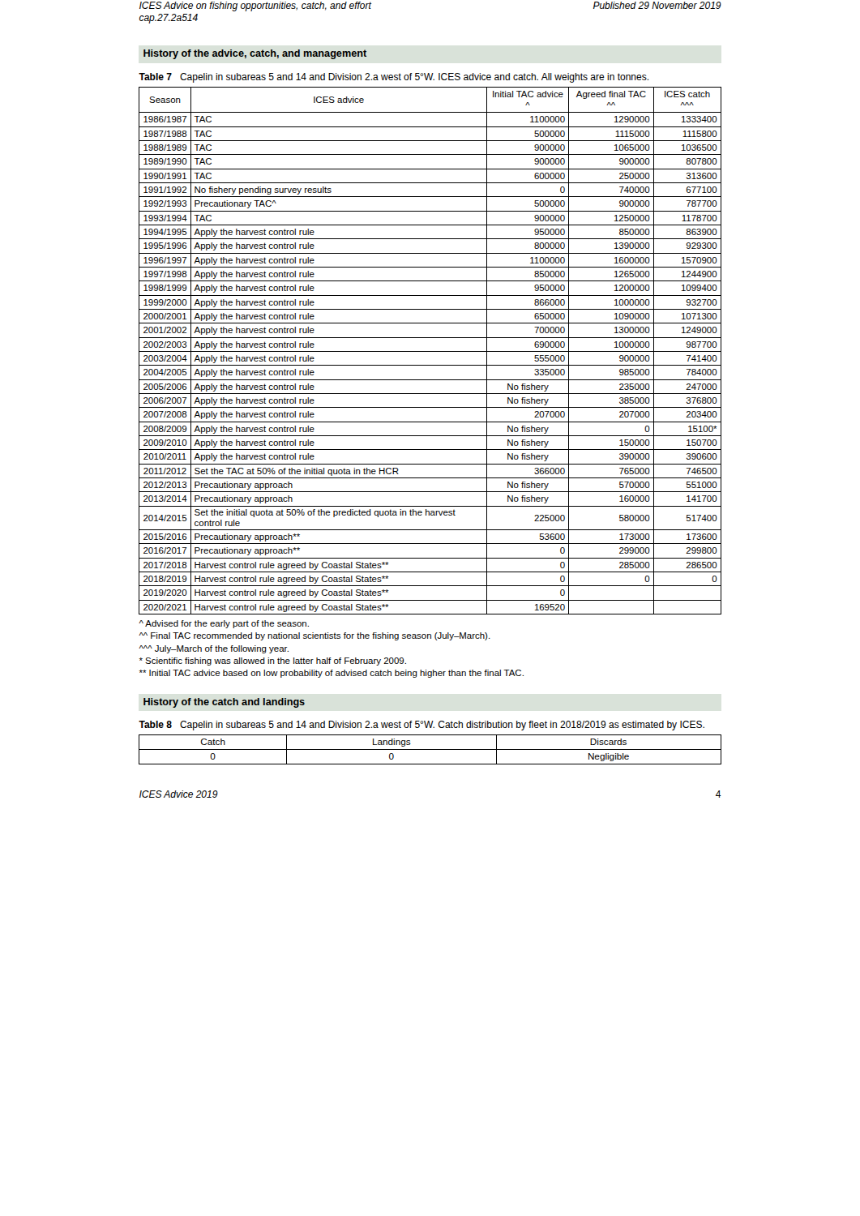ICES Advice on fishing opportunities, catch, and effort
cap.27.2a514
Published 29 November 2019
History of the advice, catch, and management
Table 7 Capelin in subareas 5 and 14 and Division 2.a west of 5°W. ICES advice and catch. All weights are in tonnes.
| Season | ICES advice | Initial TAC advice ^ | Agreed final TAC ^^ | ICES catch ^^^ |
| --- | --- | --- | --- | --- |
| 1986/1987 | TAC | 1100000 | 1290000 | 1333400 |
| 1987/1988 | TAC | 500000 | 1115000 | 1115800 |
| 1988/1989 | TAC | 900000 | 1065000 | 1036500 |
| 1989/1990 | TAC | 900000 | 900000 | 807800 |
| 1990/1991 | TAC | 600000 | 250000 | 313600 |
| 1991/1992 | No fishery pending survey results | 0 | 740000 | 677100 |
| 1992/1993 | Precautionary TAC^ | 500000 | 900000 | 787700 |
| 1993/1994 | TAC | 900000 | 1250000 | 1178700 |
| 1994/1995 | Apply the harvest control rule | 950000 | 850000 | 863900 |
| 1995/1996 | Apply the harvest control rule | 800000 | 1390000 | 929300 |
| 1996/1997 | Apply the harvest control rule | 1100000 | 1600000 | 1570900 |
| 1997/1998 | Apply the harvest control rule | 850000 | 1265000 | 1244900 |
| 1998/1999 | Apply the harvest control rule | 950000 | 1200000 | 1099400 |
| 1999/2000 | Apply the harvest control rule | 866000 | 1000000 | 932700 |
| 2000/2001 | Apply the harvest control rule | 650000 | 1090000 | 1071300 |
| 2001/2002 | Apply the harvest control rule | 700000 | 1300000 | 1249000 |
| 2002/2003 | Apply the harvest control rule | 690000 | 1000000 | 987700 |
| 2003/2004 | Apply the harvest control rule | 555000 | 900000 | 741400 |
| 2004/2005 | Apply the harvest control rule | 335000 | 985000 | 784000 |
| 2005/2006 | Apply the harvest control rule | No fishery | 235000 | 247000 |
| 2006/2007 | Apply the harvest control rule | No fishery | 385000 | 376800 |
| 2007/2008 | Apply the harvest control rule | 207000 | 207000 | 203400 |
| 2008/2009 | Apply the harvest control rule | No fishery | 0 | 15100* |
| 2009/2010 | Apply the harvest control rule | No fishery | 150000 | 150700 |
| 2010/2011 | Apply the harvest control rule | No fishery | 390000 | 390600 |
| 2011/2012 | Set the TAC at 50% of the initial quota in the HCR | 366000 | 765000 | 746500 |
| 2012/2013 | Precautionary approach | No fishery | 570000 | 551000 |
| 2013/2014 | Precautionary approach | No fishery | 160000 | 141700 |
| 2014/2015 | Set the initial quota at 50% of the predicted quota in the harvest control rule | 225000 | 580000 | 517400 |
| 2015/2016 | Precautionary approach** | 53600 | 173000 | 173600 |
| 2016/2017 | Precautionary approach** | 0 | 299000 | 299800 |
| 2017/2018 | Harvest control rule agreed by Coastal States** | 0 | 285000 | 286500 |
| 2018/2019 | Harvest control rule agreed by Coastal States** | 0 | 0 | 0 |
| 2019/2020 | Harvest control rule agreed by Coastal States** | 0 | | |
| 2020/2021 | Harvest control rule agreed by Coastal States** | 169520 | | |
^ Advised for the early part of the season.
^^ Final TAC recommended by national scientists for the fishing season (July–March).
^^^ July–March of the following year.
* Scientific fishing was allowed in the latter half of February 2009.
** Initial TAC advice based on low probability of advised catch being higher than the final TAC.
History of the catch and landings
Table 8 Capelin in subareas 5 and 14 and Division 2.a west of 5°W. Catch distribution by fleet in 2018/2019 as estimated by ICES.
| Catch | Landings | Discards |
| --- | --- | --- |
| 0 | 0 | Negligible |
ICES Advice 2019
4